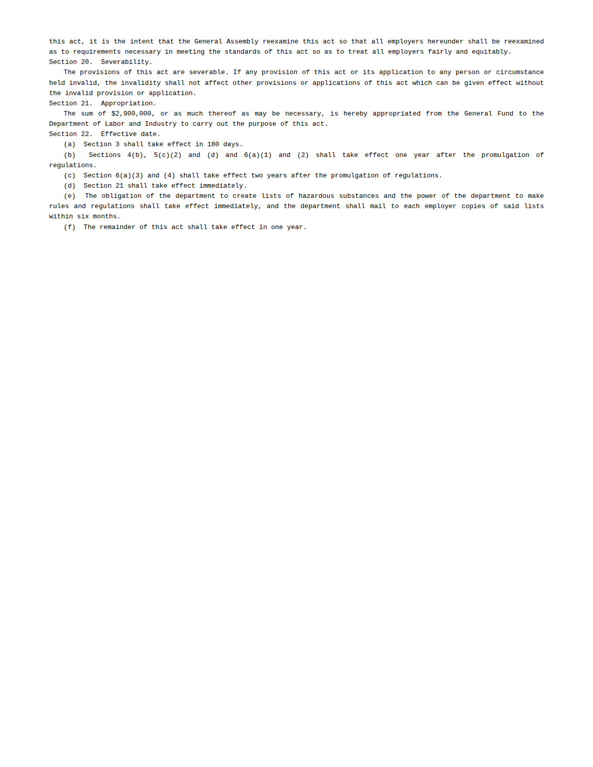this act, it is the intent that the General Assembly reexamine this act so that all employers hereunder shall be reexamined as to requirements necessary in meeting the standards of this act so as to treat all employers fairly and equitably.
Section 20. Severability.
The provisions of this act are severable. If any provision of this act or its application to any person or circumstance held invalid, the invalidity shall not affect other provisions or applications of this act which can be given effect without the invalid provision or application.
Section 21. Appropriation.
The sum of $2,900,000, or as much thereof as may be necessary, is hereby appropriated from the General Fund to the Department of Labor and Industry to carry out the purpose of this act.
Section 22. Effective date.
(a) Section 3 shall take effect in 180 days.
(b) Sections 4(b), 5(c)(2) and (d) and 6(a)(1) and (2) shall take effect one year after the promulgation of regulations.
(c) Section 6(a)(3) and (4) shall take effect two years after the promulgation of regulations.
(d) Section 21 shall take effect immediately.
(e) The obligation of the department to create lists of hazardous substances and the power of the department to make rules and regulations shall take effect immediately, and the department shall mail to each employer copies of said lists within six months.
(f) The remainder of this act shall take effect in one year.